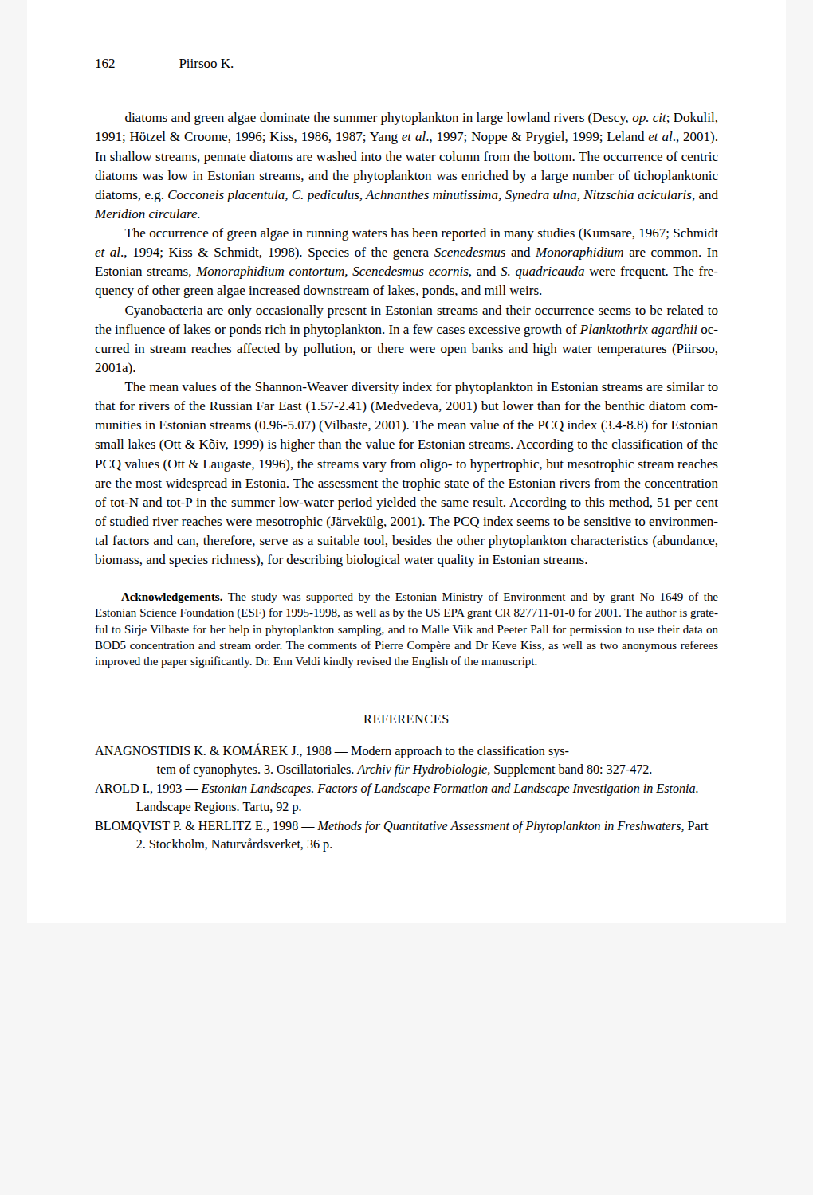162 Piirsoo K.
diatoms and green algae dominate the summer phytoplankton in large lowland rivers (Descy, op. cit; Dokulil, 1991; Hötzel & Croome, 1996; Kiss, 1986, 1987; Yang et al., 1997; Noppe & Prygiel, 1999; Leland et al., 2001). In shallow streams, pennate diatoms are washed into the water column from the bottom. The occurrence of centric diatoms was low in Estonian streams, and the phytoplankton was enriched by a large number of tichoplanktonic diatoms, e.g. Cocconeis placentula, C. pediculus, Achnanthes minutissima, Synedra ulna, Nitzschia acicularis, and Meridion circulare.
The occurrence of green algae in running waters has been reported in many studies (Kumsare, 1967; Schmidt et al., 1994; Kiss & Schmidt, 1998). Species of the genera Scenedesmus and Monoraphidium are common. In Estonian streams, Monoraphidium contortum, Scenedesmus ecornis, and S. quadricauda were frequent. The frequency of other green algae increased downstream of lakes, ponds, and mill weirs.
Cyanobacteria are only occasionally present in Estonian streams and their occurrence seems to be related to the influence of lakes or ponds rich in phytoplankton. In a few cases excessive growth of Planktothrix agardhii occurred in stream reaches affected by pollution, or there were open banks and high water temperatures (Piirsoo, 2001a).
The mean values of the Shannon-Weaver diversity index for phytoplankton in Estonian streams are similar to that for rivers of the Russian Far East (1.57-2.41) (Medvedeva, 2001) but lower than for the benthic diatom communities in Estonian streams (0.96-5.07) (Vilbaste, 2001). The mean value of the PCQ index (3.4-8.8) for Estonian small lakes (Ott & Kõiv, 1999) is higher than the value for Estonian streams. According to the classification of the PCQ values (Ott & Laugaste, 1996), the streams vary from oligo- to hypertrophic, but mesotrophic stream reaches are the most widespread in Estonia. The assessment the trophic state of the Estonian rivers from the concentration of tot-N and tot-P in the summer low-water period yielded the same result. According to this method, 51 per cent of studied river reaches were mesotrophic (Järvekülg, 2001). The PCQ index seems to be sensitive to environmental factors and can, therefore, serve as a suitable tool, besides the other phytoplankton characteristics (abundance, biomass, and species richness), for describing biological water quality in Estonian streams.
Acknowledgements. The study was supported by the Estonian Ministry of Environment and by grant No 1649 of the Estonian Science Foundation (ESF) for 1995-1998, as well as by the US EPA grant CR 827711-01-0 for 2001. The author is grateful to Sirje Vilbaste for her help in phytoplankton sampling, and to Malle Viik and Peeter Pall for permission to use their data on BOD5 concentration and stream order. The comments of Pierre Compère and Dr Keve Kiss, as well as two anonymous referees improved the paper significantly. Dr. Enn Veldi kindly revised the English of the manuscript.
REFERENCES
ANAGNOSTIDIS K. & KOMÁREK J., 1988 — Modern approach to the classification sys-tem of cyanophytes. 3. Oscillatoriales. Archiv für Hydrobiologie, Supplement band 80: 327-472.
AROLD I., 1993 — Estonian Landscapes. Factors of Landscape Formation and Landscape Investigation in Estonia. Landscape Regions. Tartu, 92 p.
BLOMQVIST P. & HERLITZ E., 1998 — Methods for Quantitative Assessment of Phytoplankton in Freshwaters, Part 2. Stockholm, Naturvårdsverket, 36 p.